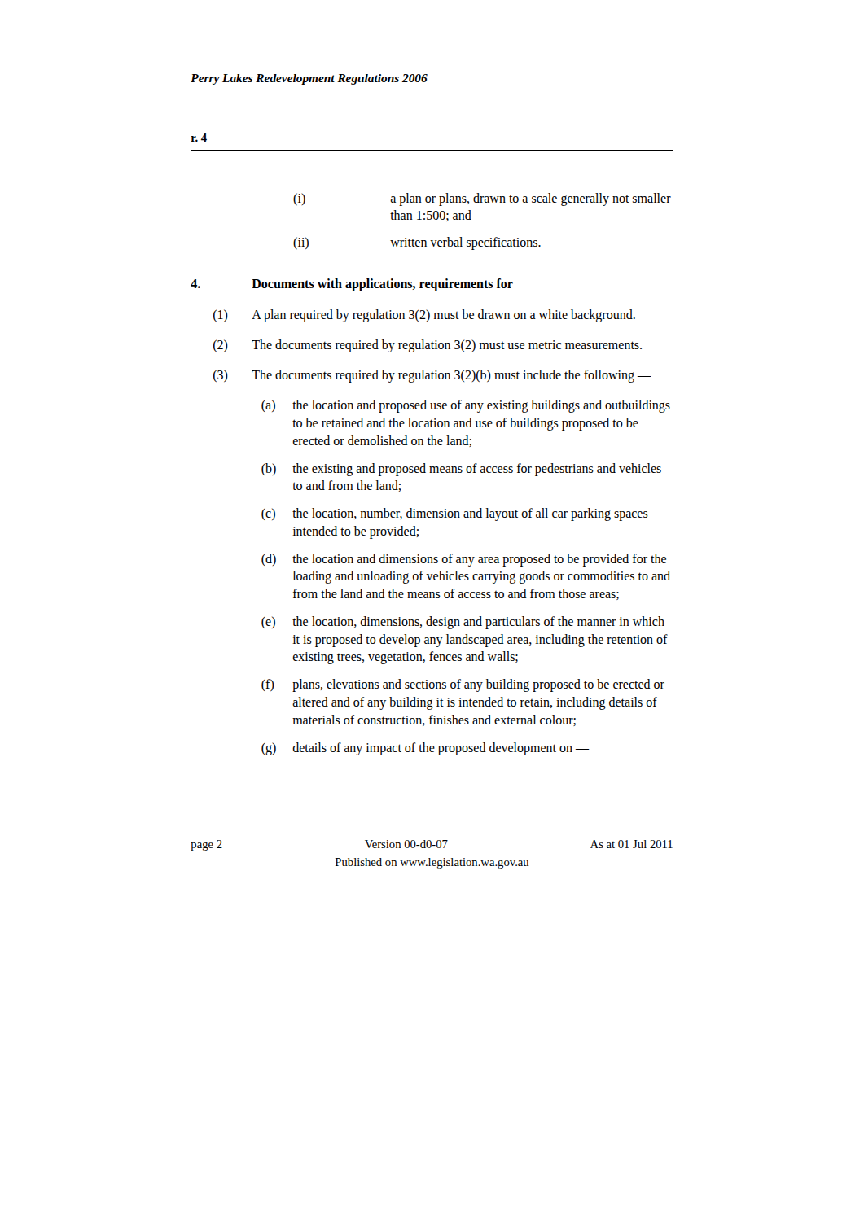Perry Lakes Redevelopment Regulations 2006
r. 4
(i) a plan or plans, drawn to a scale generally not smaller than 1:500; and
(ii) written verbal specifications.
4. Documents with applications, requirements for
(1) A plan required by regulation 3(2) must be drawn on a white background.
(2) The documents required by regulation 3(2) must use metric measurements.
(3) The documents required by regulation 3(2)(b) must include the following —
(a) the location and proposed use of any existing buildings and outbuildings to be retained and the location and use of buildings proposed to be erected or demolished on the land;
(b) the existing and proposed means of access for pedestrians and vehicles to and from the land;
(c) the location, number, dimension and layout of all car parking spaces intended to be provided;
(d) the location and dimensions of any area proposed to be provided for the loading and unloading of vehicles carrying goods or commodities to and from the land and the means of access to and from those areas;
(e) the location, dimensions, design and particulars of the manner in which it is proposed to develop any landscaped area, including the retention of existing trees, vegetation, fences and walls;
(f) plans, elevations and sections of any building proposed to be erected or altered and of any building it is intended to retain, including details of materials of construction, finishes and external colour;
(g) details of any impact of the proposed development on —
page 2 Version 00-d0-07 As at 01 Jul 2011
Published on www.legislation.wa.gov.au